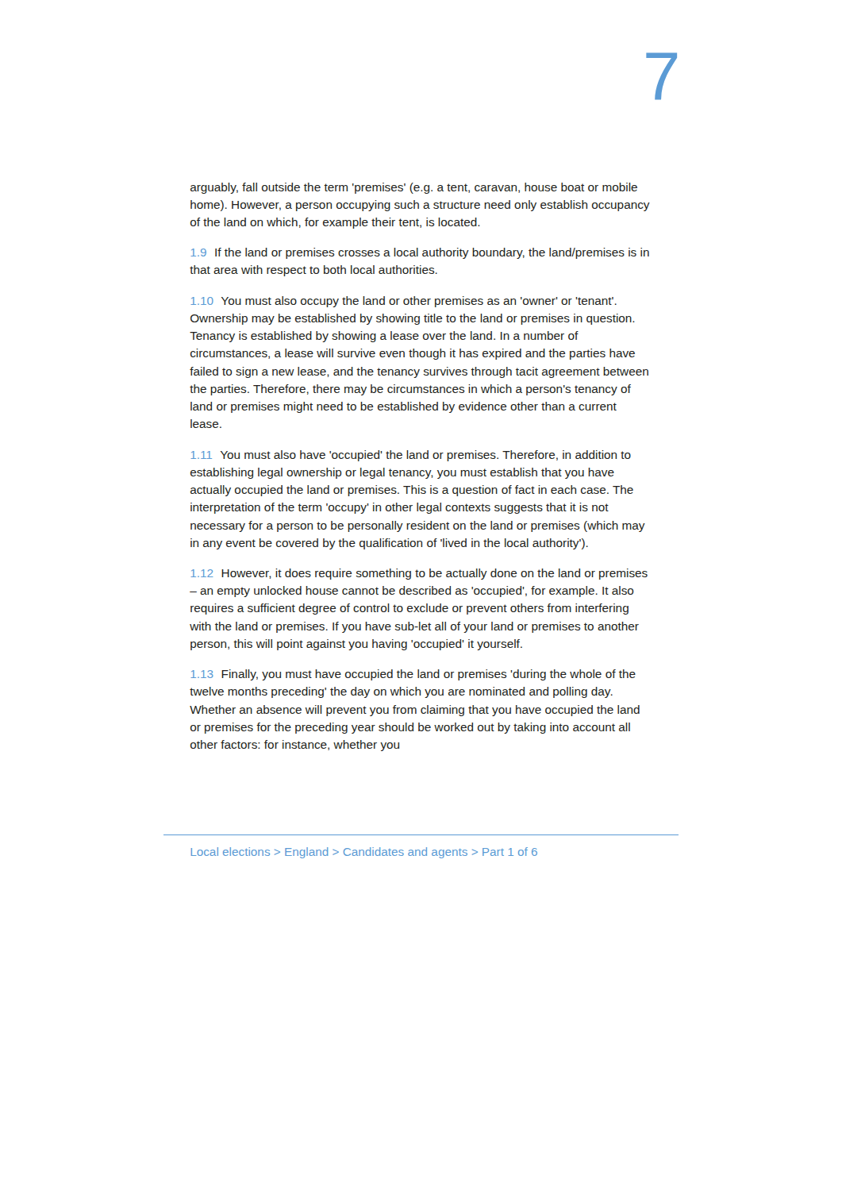7
arguably, fall outside the term 'premises' (e.g. a tent, caravan, house boat or mobile home). However, a person occupying such a structure need only establish occupancy of the land on which, for example their tent, is located.
1.9 If the land or premises crosses a local authority boundary, the land/premises is in that area with respect to both local authorities.
1.10 You must also occupy the land or other premises as an 'owner' or 'tenant'. Ownership may be established by showing title to the land or premises in question. Tenancy is established by showing a lease over the land. In a number of circumstances, a lease will survive even though it has expired and the parties have failed to sign a new lease, and the tenancy survives through tacit agreement between the parties. Therefore, there may be circumstances in which a person's tenancy of land or premises might need to be established by evidence other than a current lease.
1.11 You must also have 'occupied' the land or premises. Therefore, in addition to establishing legal ownership or legal tenancy, you must establish that you have actually occupied the land or premises. This is a question of fact in each case. The interpretation of the term 'occupy' in other legal contexts suggests that it is not necessary for a person to be personally resident on the land or premises (which may in any event be covered by the qualification of 'lived in the local authority').
1.12 However, it does require something to be actually done on the land or premises – an empty unlocked house cannot be described as 'occupied', for example. It also requires a sufficient degree of control to exclude or prevent others from interfering with the land or premises. If you have sub-let all of your land or premises to another person, this will point against you having 'occupied' it yourself.
1.13 Finally, you must have occupied the land or premises 'during the whole of the twelve months preceding' the day on which you are nominated and polling day. Whether an absence will prevent you from claiming that you have occupied the land or premises for the preceding year should be worked out by taking into account all other factors: for instance, whether you
Local elections > England > Candidates and agents > Part 1 of 6